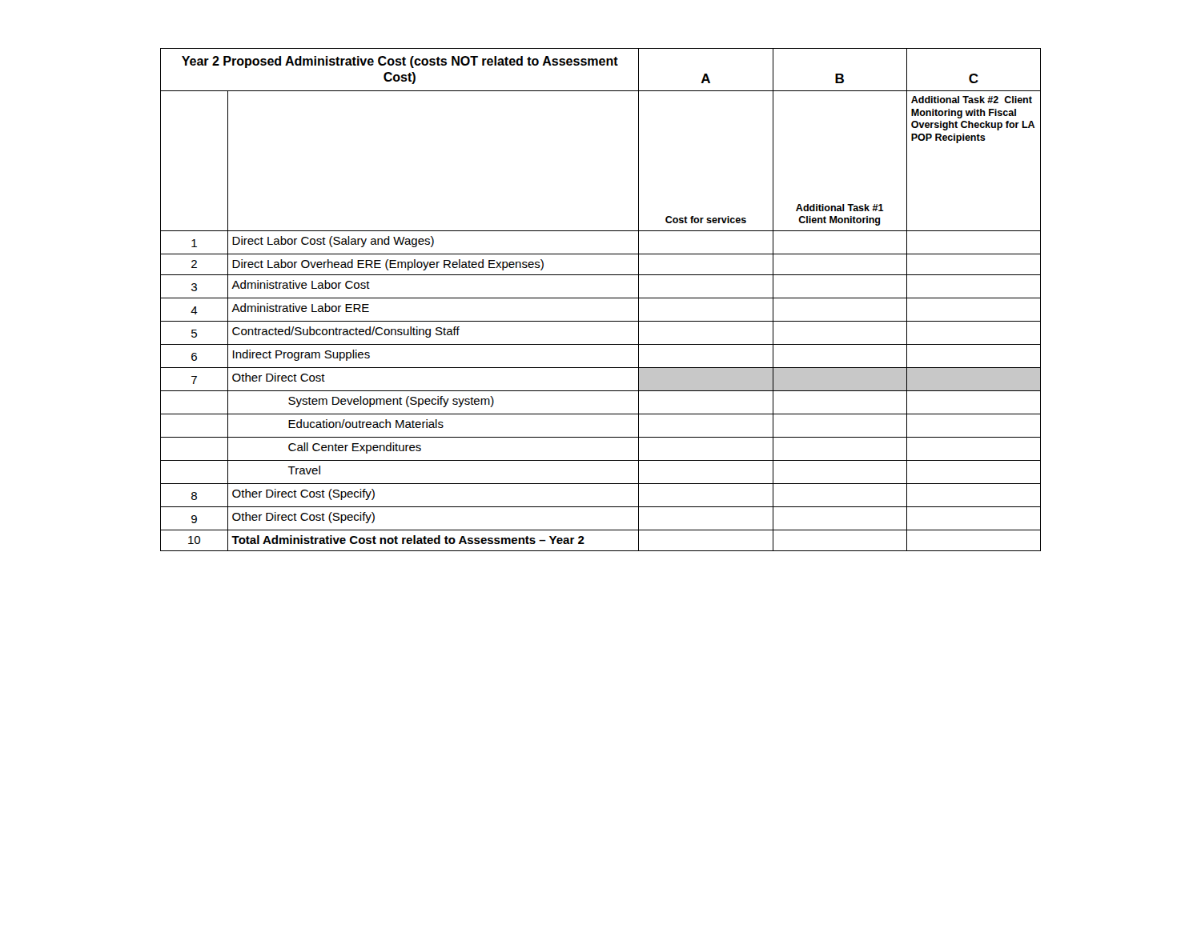| Year 2 Proposed Administrative Cost (costs NOT related to Assessment Cost) | A | B | C |
| | | Cost for services | Additional Task #1 Client Monitoring | Additional Task #2 Client Monitoring with Fiscal Oversight Checkup for LA POP Recipients |
| 1 | Direct Labor Cost (Salary and Wages) | | | |
| 2 | Direct Labor Overhead ERE (Employer Related Expenses) | | | |
| 3 | Administrative Labor Cost | | | |
| 4 | Administrative Labor ERE | | | |
| 5 | Contracted/Subcontracted/Consulting Staff | | | |
| 6 | Indirect Program Supplies | | | |
| 7 | Other Direct Cost | | | |
| | System Development (Specify system) | | | |
| | Education/outreach Materials | | | |
| | Call Center Expenditures | | | |
| | Travel | | | |
| 8 | Other Direct Cost (Specify) | | | |
| 9 | Other Direct Cost (Specify) | | | |
| 10 | Total Administrative Cost not related to Assessments – Year 2 | | | |